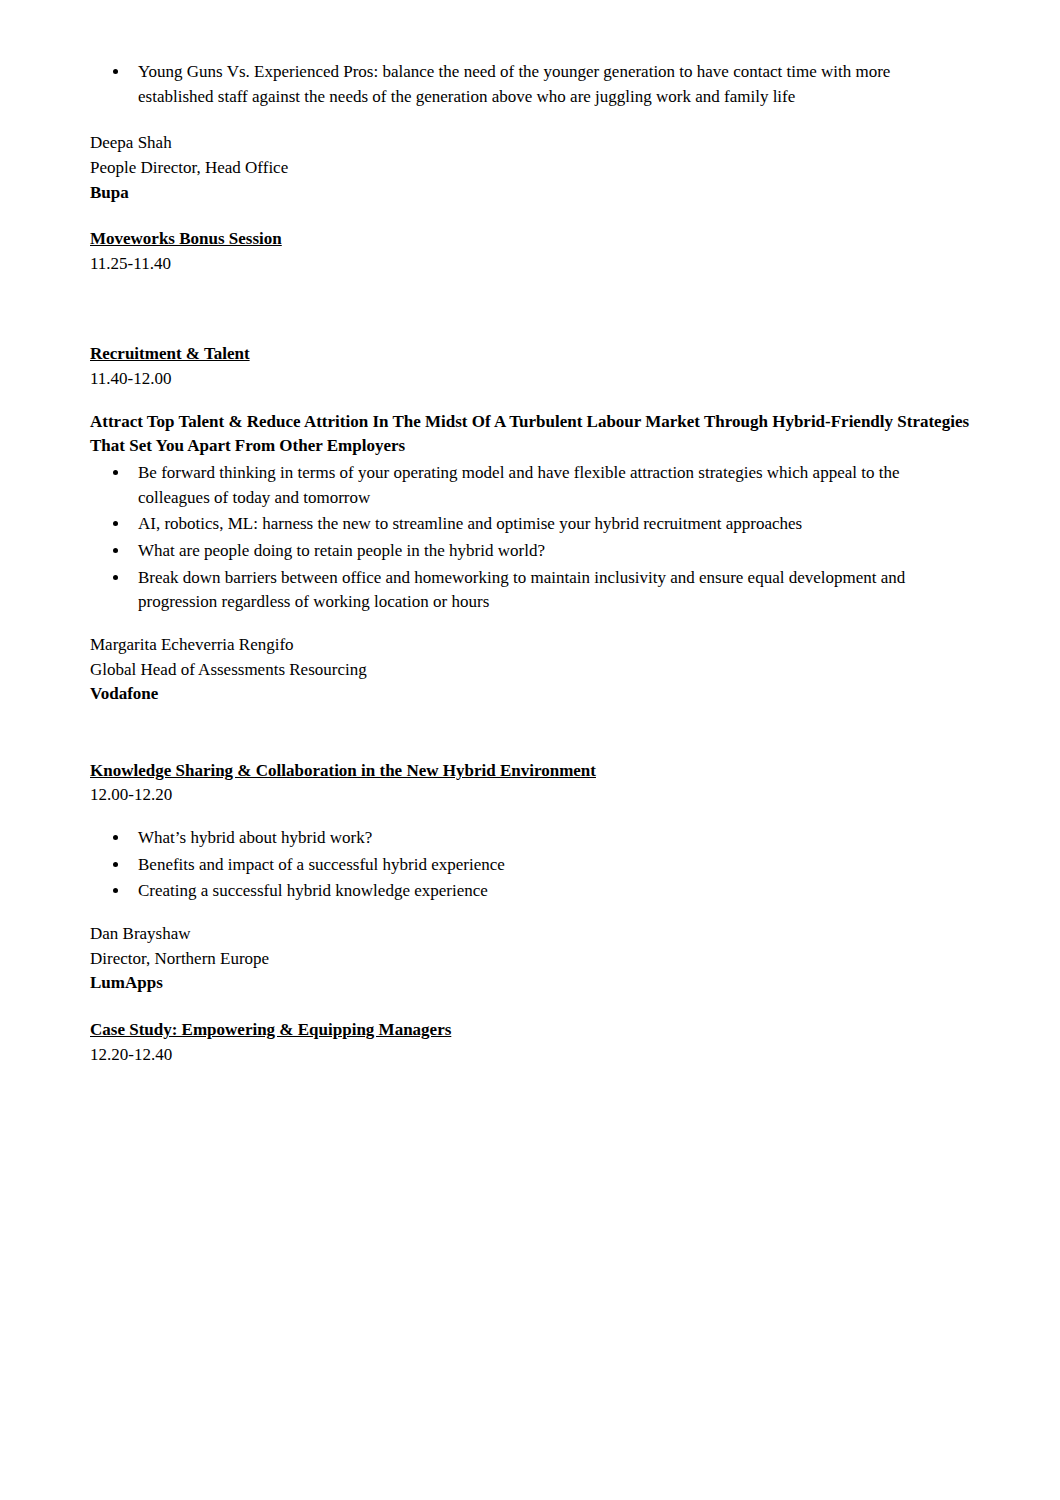Young Guns Vs. Experienced Pros: balance the need of the younger generation to have contact time with more established staff against the needs of the generation above who are juggling work and family life
Deepa Shah
People Director, Head Office
Bupa
Moveworks Bonus Session
11.25-11.40
Recruitment & Talent
11.40-12.00
Attract Top Talent & Reduce Attrition In The Midst Of A Turbulent Labour Market Through Hybrid-Friendly Strategies That Set You Apart From Other Employers
Be forward thinking in terms of your operating model and have flexible attraction strategies which appeal to the colleagues of today and tomorrow
AI, robotics, ML: harness the new to streamline and optimise your hybrid recruitment approaches
What are people doing to retain people in the hybrid world?
Break down barriers between office and homeworking to maintain inclusivity and ensure equal development and progression regardless of working location or hours
Margarita Echeverria Rengifo
Global Head of Assessments Resourcing
Vodafone
Knowledge Sharing & Collaboration in the New Hybrid Environment
12.00-12.20
What’s hybrid about hybrid work?
Benefits and impact of a successful hybrid experience
Creating a successful hybrid knowledge experience
Dan Brayshaw
Director, Northern Europe
LumApps
Case Study: Empowering & Equipping Managers
12.20-12.40